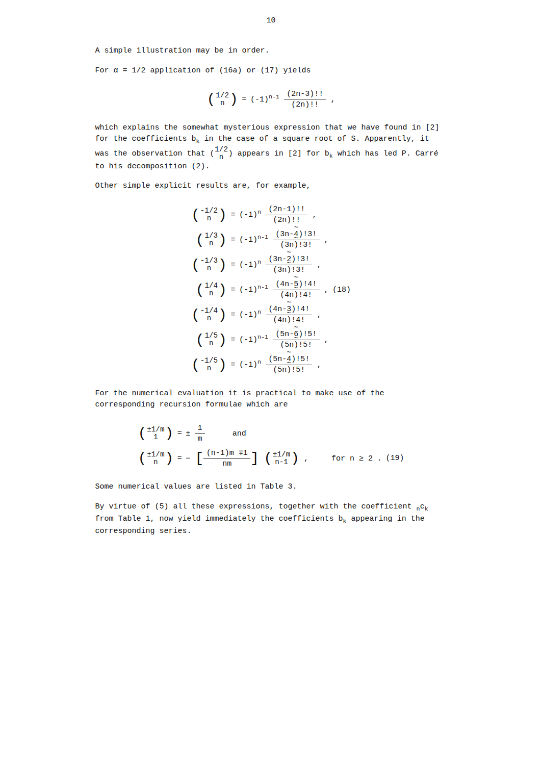10
A simple illustration may be in order.
For α = 1/2 application of (16a) or (17) yields
| ( 1/2 n ) | = | (-1) n-1 (2n-3)!! (2n)!! , |
which explains the somewhat mysterious expression that we have found in [2] for the coefficients bk in the case of a square root of S. Apparently, it was the observation that (1/2 n) appears in [2] for bk which has led P. Carré to his decomposition (2).
Other simple explicit results are, for example,
| ( -1/2 n ) | = | (-1) n (2n-1)!! (2n)!! , | |
| ( 1/3 n ) | = | (-1) n-1 ~ (3n-4)!3! ~ (3n)!3! , | |
| ( -1/3 n ) | = | (-1) n ~ (3n-2)!3! ~ (3n)!3! , | |
| ( 1/4 n ) | = | (-1) n-1 ~ (4n-5)!4! ~ (4n)!4! , | (18) |
| ( -1/4 n ) | = | (-1) n ~ (4n-3)!4! ~ (4n)!4! , | |
| ( 1/5 n ) | = | (-1) n-1 ~ (5n-6)!5! ~ (5n)!5! , | |
| ( -1/5 n ) | = | (-1) n ~ (5n-4)!5! ~ (5n)!5! , | |
For the numerical evaluation it is practical to make use of the corresponding recursion formulae which are
| ( ±1/m 1 ) | = | ± 1 m and | |
| ( ±1/m n ) | = | − [ (n-1)m ∓1 nm ] ( ±1/m n-1 ) , for n ≥ 2 . | (19) |
Some numerical values are listed in Table 3.
By virtue of (5) all these expressions, together with the coefficient nck from Table 1, now yield immediately the coefficients bk appearing in the corresponding series.